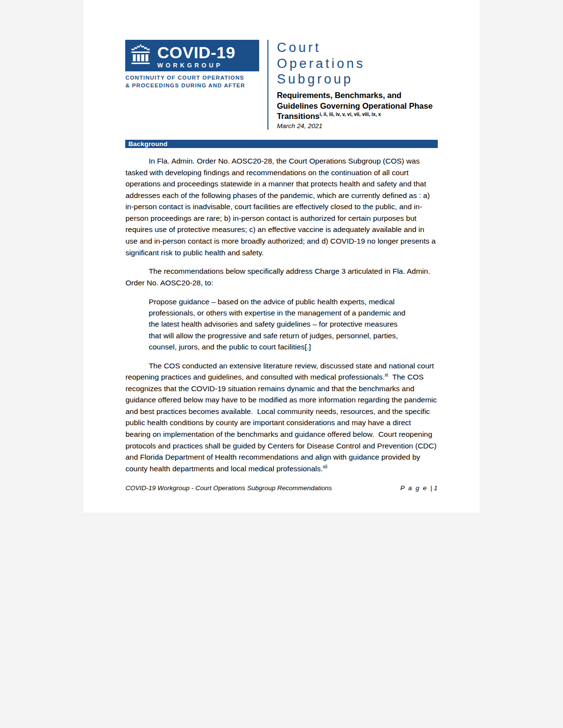🏛 COVID-19 WORKGROUP
Continuity of Court Operations
& Proceedings During and After
Court
Operations
Subgroup
Requirements, Benchmarks, and Guidelines Governing Operational Phase Transitionsi, ii, iii, iv, v, vi, vii, viii, ix, x
March 24, 2021
Background
In Fla. Admin. Order No. AOSC20-28, the Court Operations Subgroup (COS) was tasked with developing findings and recommendations on the continuation of all court operations and proceedings statewide in a manner that protects health and safety and that addresses each of the following phases of the pandemic, which are currently defined as : a) in-person contact is inadvisable, court facilities are effectively closed to the public, and in-person proceedings are rare; b) in-person contact is authorized for certain purposes but requires use of protective measures; c) an effective vaccine is adequately available and in use and in-person contact is more broadly authorized; and d) COVID-19 no longer presents a significant risk to public health and safety.
The recommendations below specifically address Charge 3 articulated in Fla. Admin. Order No. AOSC20-28, to:
Propose guidance – based on the advice of public health experts, medical professionals, or others with expertise in the management of a pandemic and the latest health advisories and safety guidelines – for protective measures that will allow the progressive and safe return of judges, personnel, parties, counsel, jurors, and the public to court facilities[.]
The COS conducted an extensive literature review, discussed state and national court reopening practices and guidelines, and consulted with medical professionals.xi The COS recognizes that the COVID-19 situation remains dynamic and that the benchmarks and guidance offered below may have to be modified as more information regarding the pandemic and best practices becomes available. Local community needs, resources, and the specific public health conditions by county are important considerations and may have a direct bearing on implementation of the benchmarks and guidance offered below. Court reopening protocols and practices shall be guided by Centers for Disease Control and Prevention (CDC) and Florida Department of Health recommendations and align with guidance provided by county health departments and local medical professionals.xii
COVID-19 Workgroup - Court Operations Subgroup Recommendations P a g e | 1